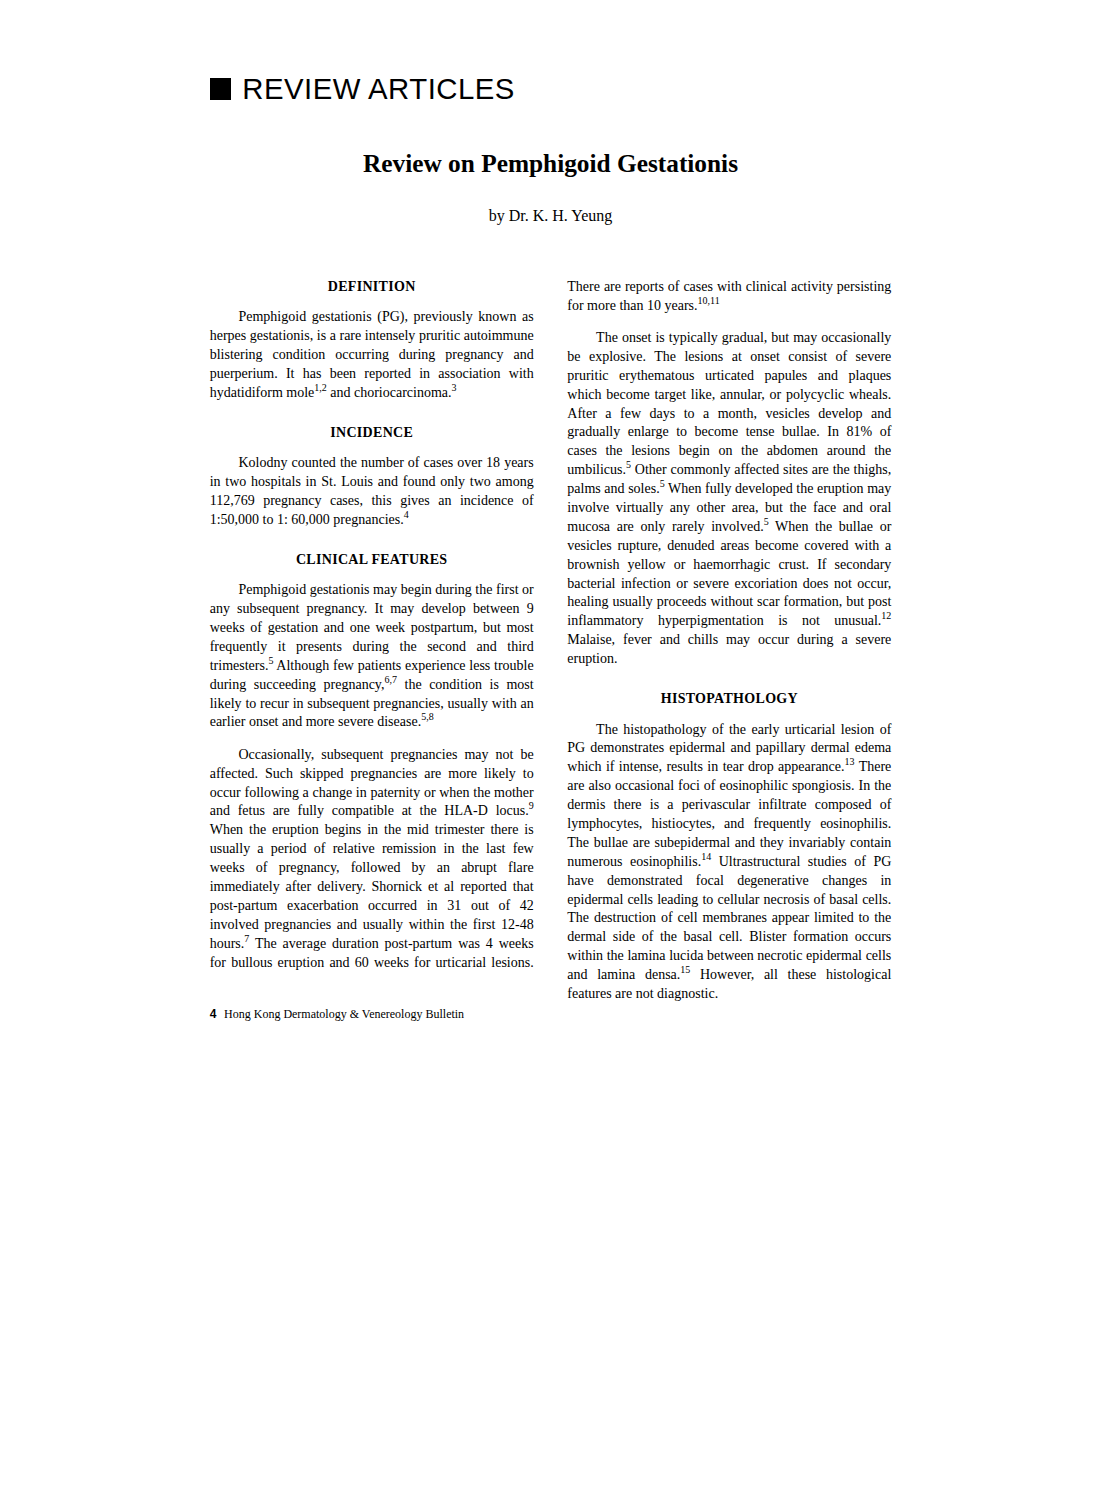REVIEW ARTICLES
Review on Pemphigoid Gestationis
by Dr. K. H. Yeung
DEFINITION
Pemphigoid gestationis (PG), previously known as herpes gestationis, is a rare intensely pruritic autoimmune blistering condition occurring during pregnancy and puerperium. It has been reported in association with hydatidiform mole1,2 and choriocarcinoma.3
INCIDENCE
Kolodny counted the number of cases over 18 years in two hospitals in St. Louis and found only two among 112,769 pregnancy cases, this gives an incidence of 1:50,000 to 1: 60,000 pregnancies.4
CLINICAL FEATURES
Pemphigoid gestationis may begin during the first or any subsequent pregnancy. It may develop between 9 weeks of gestation and one week postpartum, but most frequently it presents during the second and third trimesters.5 Although few patients experience less trouble during succeeding pregnancy,6,7 the condition is most likely to recur in subsequent pregnancies, usually with an earlier onset and more severe disease.5,8
Occasionally, subsequent pregnancies may not be affected. Such skipped pregnancies are more likely to occur following a change in paternity or when the mother and fetus are fully compatible at the HLA-D locus.9 When the eruption begins in the mid trimester there is usually a period of relative remission in the last few weeks of pregnancy, followed by an abrupt flare immediately after delivery. Shornick et al reported that post-partum exacerbation occurred in 31 out of 42 involved pregnancies and usually within the first 12-48 hours.7 The average duration post-partum was 4 weeks for bullous eruption and 60 weeks for urticarial lesions. There are reports of cases with clinical activity persisting for more than 10 years.10,11
The onset is typically gradual, but may occasionally be explosive. The lesions at onset consist of severe pruritic erythematous urticated papules and plaques which become target like, annular, or polycyclic wheals. After a few days to a month, vesicles develop and gradually enlarge to become tense bullae. In 81% of cases the lesions begin on the abdomen around the umbilicus.5 Other commonly affected sites are the thighs, palms and soles.5 When fully developed the eruption may involve virtually any other area, but the face and oral mucosa are only rarely involved.5 When the bullae or vesicles rupture, denuded areas become covered with a brownish yellow or haemorrhagic crust. If secondary bacterial infection or severe excoriation does not occur, healing usually proceeds without scar formation, but post inflammatory hyperpigmentation is not unusual.12 Malaise, fever and chills may occur during a severe eruption.
HISTOPATHOLOGY
The histopathology of the early urticarial lesion of PG demonstrates epidermal and papillary dermal edema which if intense, results in tear drop appearance.13 There are also occasional foci of eosinophilic spongiosis. In the dermis there is a perivascular infiltrate composed of lymphocytes, histiocytes, and frequently eosinophilis. The bullae are subepidermal and they invariably contain numerous eosinophilis.14 Ultrastructural studies of PG have demonstrated focal degenerative changes in epidermal cells leading to cellular necrosis of basal cells. The destruction of cell membranes appear limited to the dermal side of the basal cell. Blister formation occurs within the lamina lucida between necrotic epidermal cells and lamina densa.15 However, all these histological features are not diagnostic.
4 Hong Kong Dermatology & Venereology Bulletin